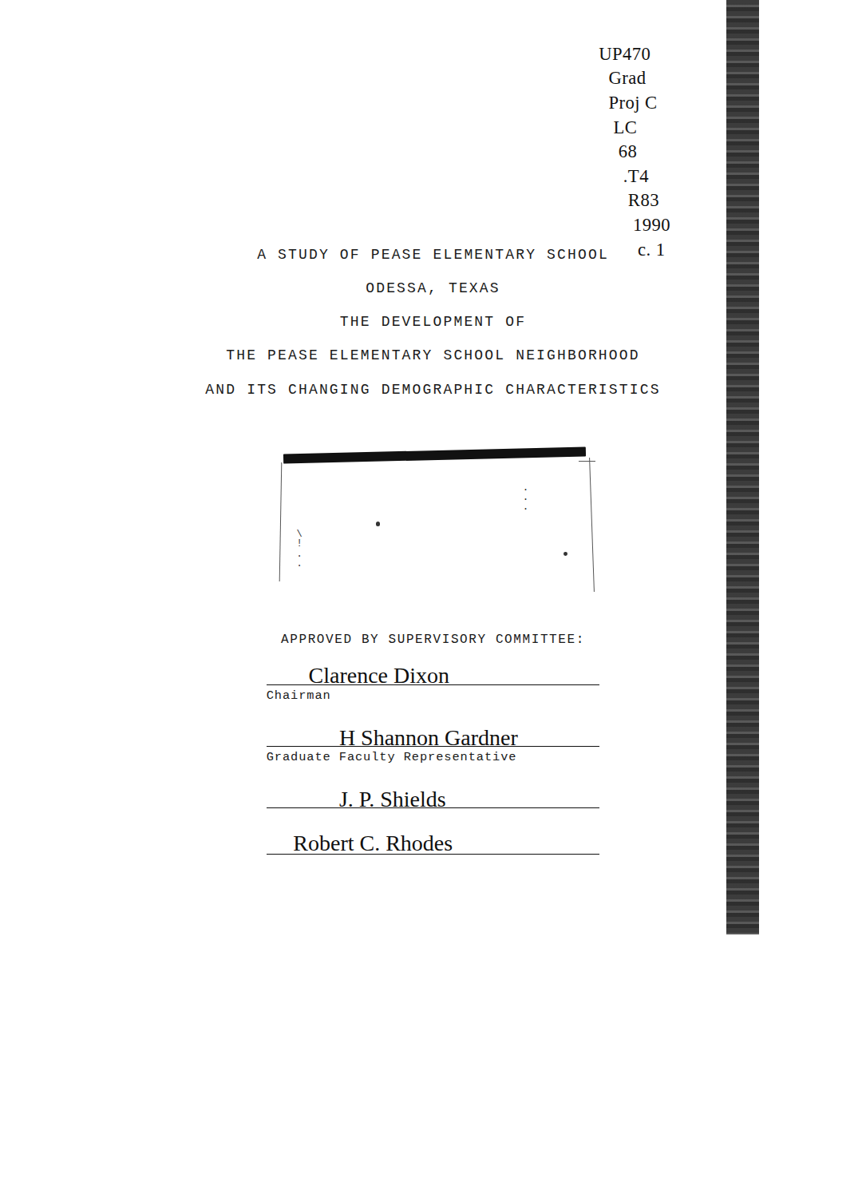UP470 Grad Proj C LC 68 .T4 R83 1990 c. 1
A Study of Pease Elementary School Odessa, Texas The Development of The Pease Elementary School Neighborhood And Its Changing Demographic Characteristics
...
\!..
APPROVED BY SUPERVISORY COMMITTEE:
Clarence Dixon
Chairman
H Shannon Gardner
Graduate Faculty Representative
J. P. Shields
Robert C. Rhodes